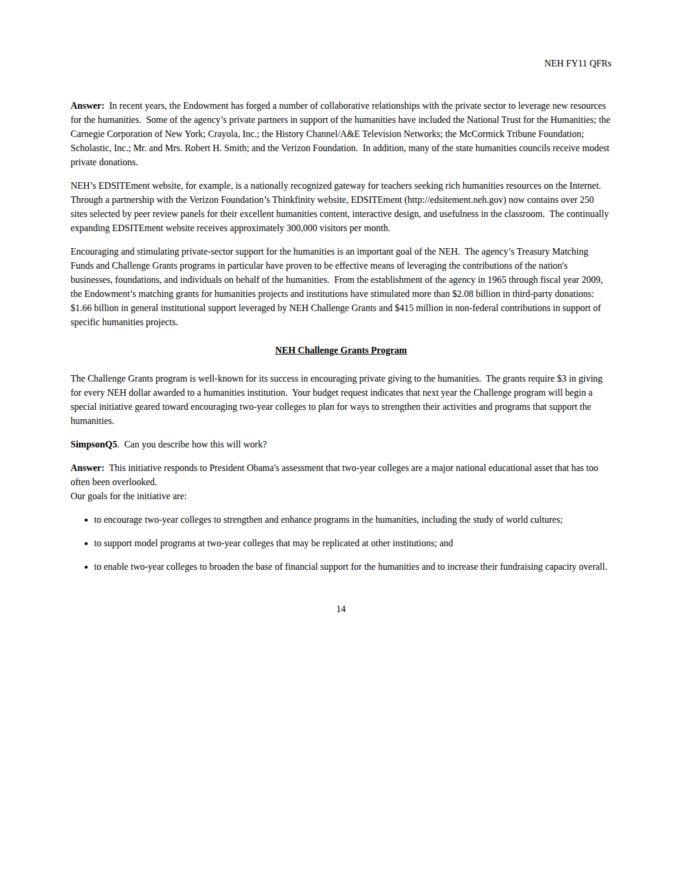NEH FY11 QFRs
Answer: In recent years, the Endowment has forged a number of collaborative relationships with the private sector to leverage new resources for the humanities. Some of the agency’s private partners in support of the humanities have included the National Trust for the Humanities; the Carnegie Corporation of New York; Crayola, Inc.; the History Channel/A&E Television Networks; the McCormick Tribune Foundation; Scholastic, Inc.; Mr. and Mrs. Robert H. Smith; and the Verizon Foundation. In addition, many of the state humanities councils receive modest private donations.
NEH’s EDSITEment website, for example, is a nationally recognized gateway for teachers seeking rich humanities resources on the Internet. Through a partnership with the Verizon Foundation’s Thinkfinity website, EDSITEment (http://edsitement.neh.gov) now contains over 250 sites selected by peer review panels for their excellent humanities content, interactive design, and usefulness in the classroom. The continually expanding EDSITEment website receives approximately 300,000 visitors per month.
Encouraging and stimulating private-sector support for the humanities is an important goal of the NEH. The agency’s Treasury Matching Funds and Challenge Grants programs in particular have proven to be effective means of leveraging the contributions of the nation's businesses, foundations, and individuals on behalf of the humanities. From the establishment of the agency in 1965 through fiscal year 2009, the Endowment’s matching grants for humanities projects and institutions have stimulated more than $2.08 billion in third-party donations: $1.66 billion in general institutional support leveraged by NEH Challenge Grants and $415 million in non-federal contributions in support of specific humanities projects.
NEH Challenge Grants Program
The Challenge Grants program is well-known for its success in encouraging private giving to the humanities. The grants require $3 in giving for every NEH dollar awarded to a humanities institution. Your budget request indicates that next year the Challenge program will begin a special initiative geared toward encouraging two-year colleges to plan for ways to strengthen their activities and programs that support the humanities.
SimpsonQ5. Can you describe how this will work?
Answer: This initiative responds to President Obama's assessment that two-year colleges are a major national educational asset that has too often been overlooked.
Our goals for the initiative are:
to encourage two-year colleges to strengthen and enhance programs in the humanities, including the study of world cultures;
to support model programs at two-year colleges that may be replicated at other institutions; and
to enable two-year colleges to broaden the base of financial support for the humanities and to increase their fundraising capacity overall.
14